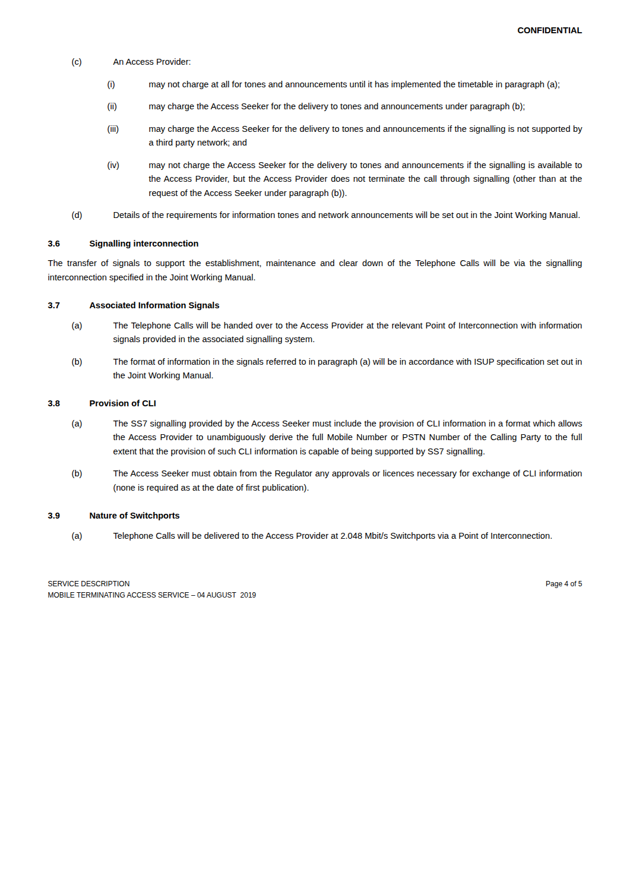CONFIDENTIAL
(c)
An Access Provider:
(i)
may not charge at all for tones and announcements until it has implemented the timetable in paragraph (a);
(ii)
may charge the Access Seeker for the delivery to tones and announcements under paragraph (b);
(iii)
may charge the Access Seeker for the delivery to tones and announcements if the signalling is not supported by a third party network; and
(iv)
may not charge the Access Seeker for the delivery to tones and announcements if the signalling is available to the Access Provider, but the Access Provider does not terminate the call through signalling (other than at the request of the Access Seeker under paragraph (b)).
(d)
Details of the requirements for information tones and network announcements will be set out in the Joint Working Manual.
3.6 Signalling interconnection
The transfer of signals to support the establishment, maintenance and clear down of the Telephone Calls will be via the signalling interconnection specified in the Joint Working Manual.
3.7 Associated Information Signals
(a)
The Telephone Calls will be handed over to the Access Provider at the relevant Point of Interconnection with information signals provided in the associated signalling system.
(b)
The format of information in the signals referred to in paragraph (a) will be in accordance with ISUP specification set out in the Joint Working Manual.
3.8 Provision of CLI
(a)
The SS7 signalling provided by the Access Seeker must include the provision of CLI information in a format which allows the Access Provider to unambiguously derive the full Mobile Number or PSTN Number of the Calling Party to the full extent that the provision of such CLI information is capable of being supported by SS7 signalling.
(b)
The Access Seeker must obtain from the Regulator any approvals or licences necessary for exchange of CLI information (none is required as at the date of first publication).
3.9 Nature of Switchports
(a)
Telephone Calls will be delivered to the Access Provider at 2.048 Mbit/s Switchports via a Point of Interconnection.
Service Description
Mobile Terminating Access Service – 04 August 2019
Page 4 of 5